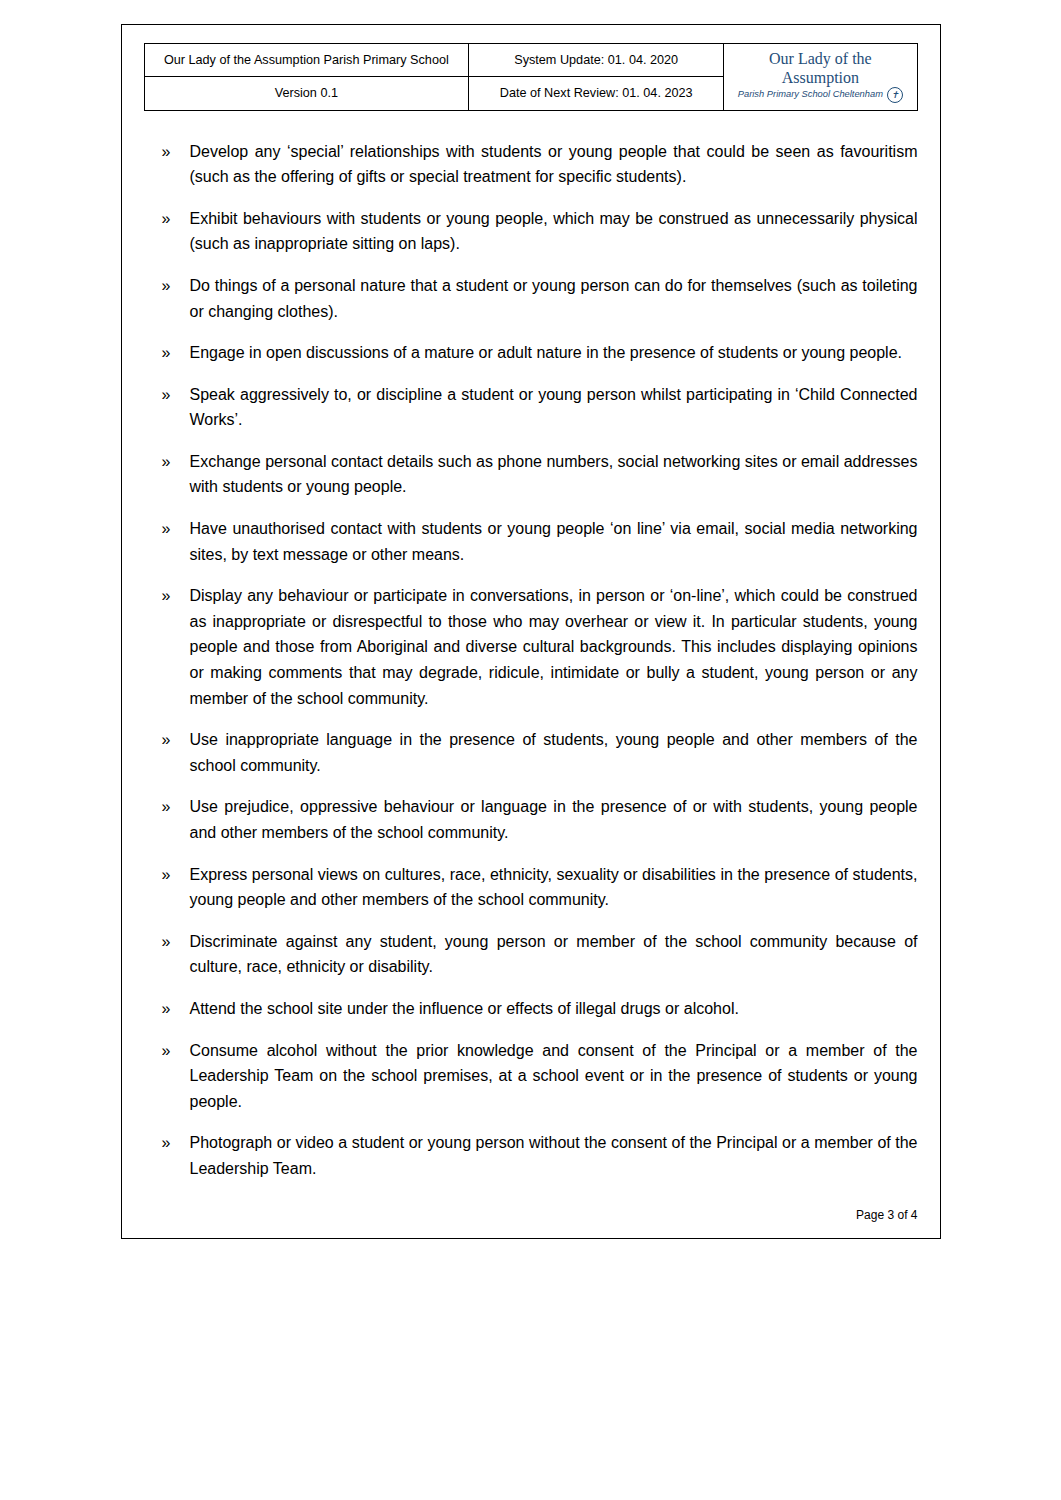| Our Lady of the Assumption Parish Primary School | System Update: 01. 04. 2020 | Our Lady of the Assumption Parish Primary School Cheltenham ✝ |
| Version 0.1 | Date of Next Review: 01. 04. 2023 |
Develop any ‘special’ relationships with students or young people that could be seen as favouritism (such as the offering of gifts or special treatment for specific students).
Exhibit behaviours with students or young people, which may be construed as unnecessarily physical (such as inappropriate sitting on laps).
Do things of a personal nature that a student or young person can do for themselves (such as toileting or changing clothes).
Engage in open discussions of a mature or adult nature in the presence of students or young people.
Speak aggressively to, or discipline a student or young person whilst participating in ‘Child Connected Works’.
Exchange personal contact details such as phone numbers, social networking sites or email addresses with students or young people.
Have unauthorised contact with students or young people ‘on line’ via email, social media networking sites, by text message or other means.
Display any behaviour or participate in conversations, in person or ‘on-line’, which could be construed as inappropriate or disrespectful to those who may overhear or view it. In particular students, young people and those from Aboriginal and diverse cultural backgrounds. This includes displaying opinions or making comments that may degrade, ridicule, intimidate or bully a student, young person or any member of the school community.
Use inappropriate language in the presence of students, young people and other members of the school community.
Use prejudice, oppressive behaviour or language in the presence of or with students, young people and other members of the school community.
Express personal views on cultures, race, ethnicity, sexuality or disabilities in the presence of students, young people and other members of the school community.
Discriminate against any student, young person or member of the school community because of culture, race, ethnicity or disability.
Attend the school site under the influence or effects of illegal drugs or alcohol.
Consume alcohol without the prior knowledge and consent of the Principal or a member of the Leadership Team on the school premises, at a school event or in the presence of students or young people.
Photograph or video a student or young person without the consent of the Principal or a member of the Leadership Team.
Page 3 of 4